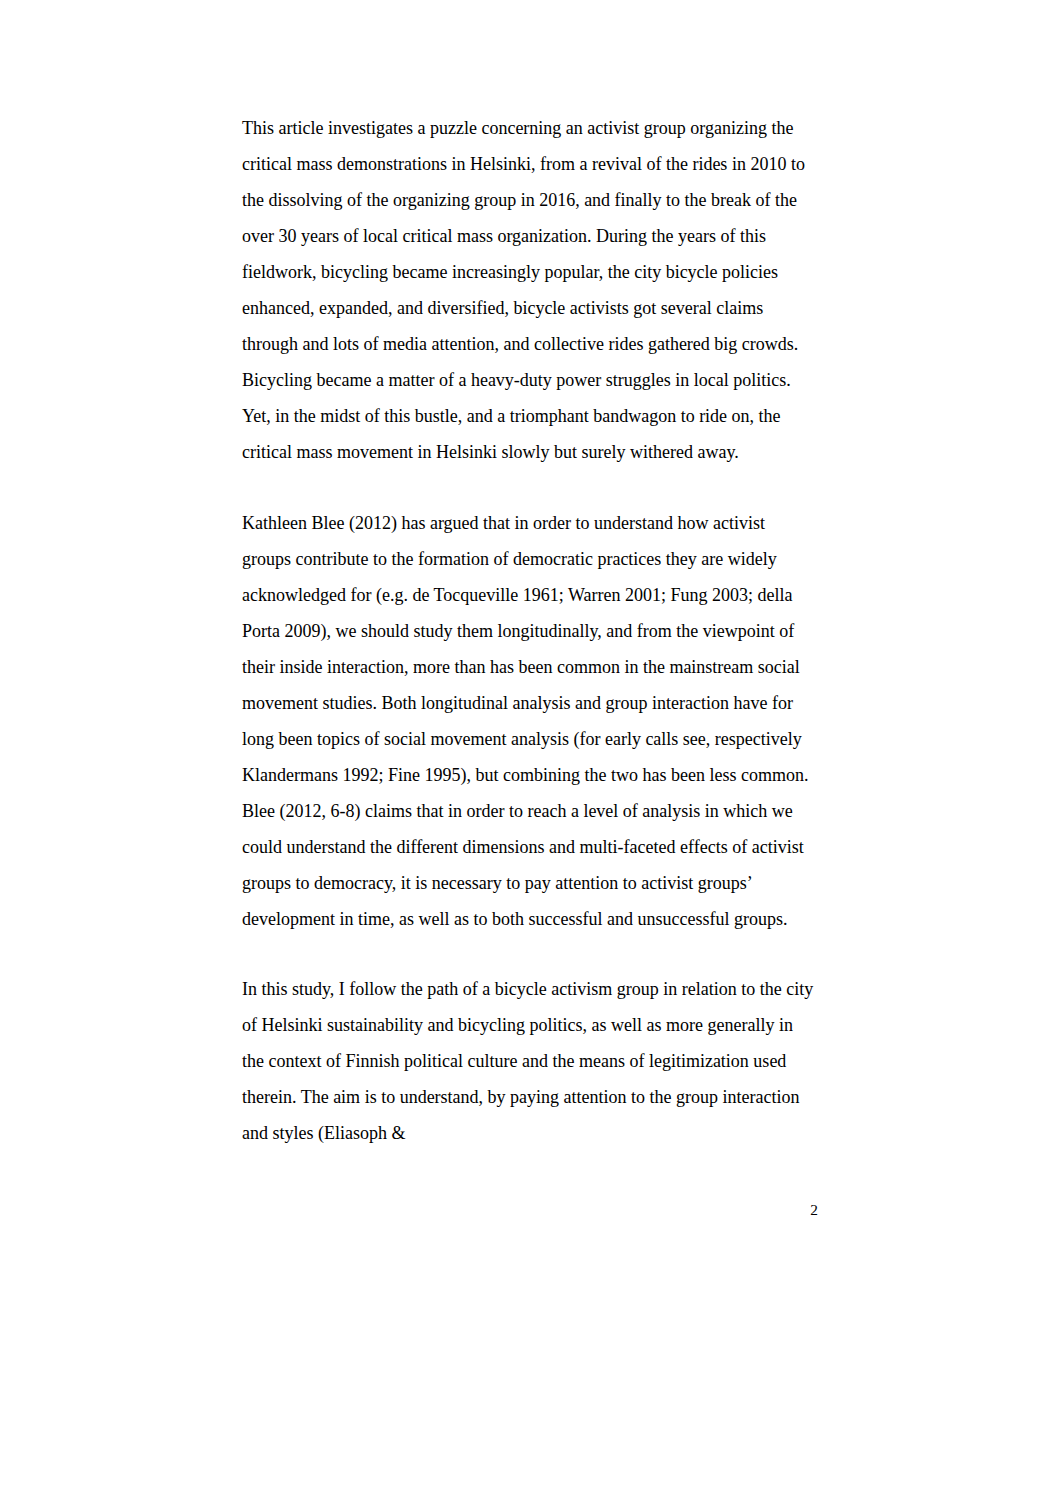This article investigates a puzzle concerning an activist group organizing the critical mass demonstrations in Helsinki, from a revival of the rides in 2010 to the dissolving of the organizing group in 2016, and finally to the break of the over 30 years of local critical mass organization. During the years of this fieldwork, bicycling became increasingly popular, the city bicycle policies enhanced, expanded, and diversified, bicycle activists got several claims through and lots of media attention, and collective rides gathered big crowds. Bicycling became a matter of a heavy-duty power struggles in local politics. Yet, in the midst of this bustle, and a triomphant bandwagon to ride on, the critical mass movement in Helsinki slowly but surely withered away.
Kathleen Blee (2012) has argued that in order to understand how activist groups contribute to the formation of democratic practices they are widely acknowledged for (e.g. de Tocqueville 1961; Warren 2001; Fung 2003; della Porta 2009), we should study them longitudinally, and from the viewpoint of their inside interaction, more than has been common in the mainstream social movement studies. Both longitudinal analysis and group interaction have for long been topics of social movement analysis (for early calls see, respectively Klandermans 1992; Fine 1995), but combining the two has been less common. Blee (2012, 6-8) claims that in order to reach a level of analysis in which we could understand the different dimensions and multi-faceted effects of activist groups to democracy, it is necessary to pay attention to activist groups’ development in time, as well as to both successful and unsuccessful groups.
In this study, I follow the path of a bicycle activism group in relation to the city of Helsinki sustainability and bicycling politics, as well as more generally in the context of Finnish political culture and the means of legitimization used therein. The aim is to understand, by paying attention to the group interaction and styles (Eliasoph &
2